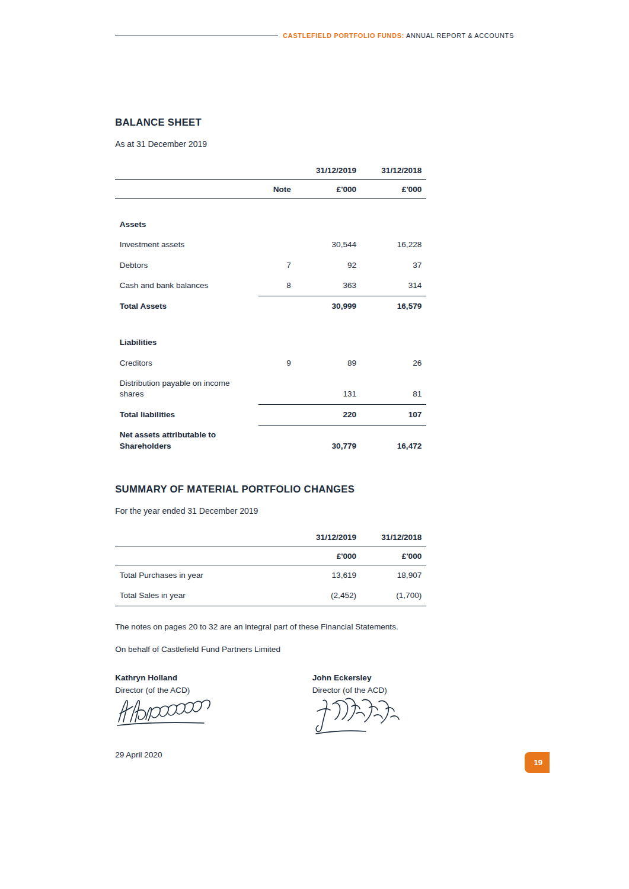CASTLEFIELD PORTFOLIO FUNDS: ANNUAL REPORT & ACCOUNTS
BALANCE SHEET
As at 31 December 2019
| | | 31/12/2019 | 31/12/2018 |
| --- | --- | --- | --- |
| | Note | £'000 | £'000 |
| Assets | | | |
| Investment assets | | 30,544 | 16,228 |
| Debtors | 7 | 92 | 37 |
| Cash and bank balances | 8 | 363 | 314 |
| Total Assets | | 30,999 | 16,579 |
| Liabilities | | | |
| Creditors | 9 | 89 | 26 |
| Distribution payable on income shares | | 131 | 81 |
| Total liabilities | | 220 | 107 |
| Net assets attributable to Shareholders | | 30,779 | 16,472 |
SUMMARY OF MATERIAL PORTFOLIO CHANGES
For the year ended 31 December 2019
| | 31/12/2019 | 31/12/2018 |
| --- | --- | --- |
| | £'000 | £'000 |
| Total Purchases in year | 13,619 | 18,907 |
| Total Sales in year | (2,452) | (1,700) |
The notes on pages 20 to 32 are an integral part of these Financial Statements.
On behalf of Castlefield Fund Partners Limited
Kathryn Holland
Director (of the ACD)
John Eckersley
Director (of the ACD)
29 April 2020
19